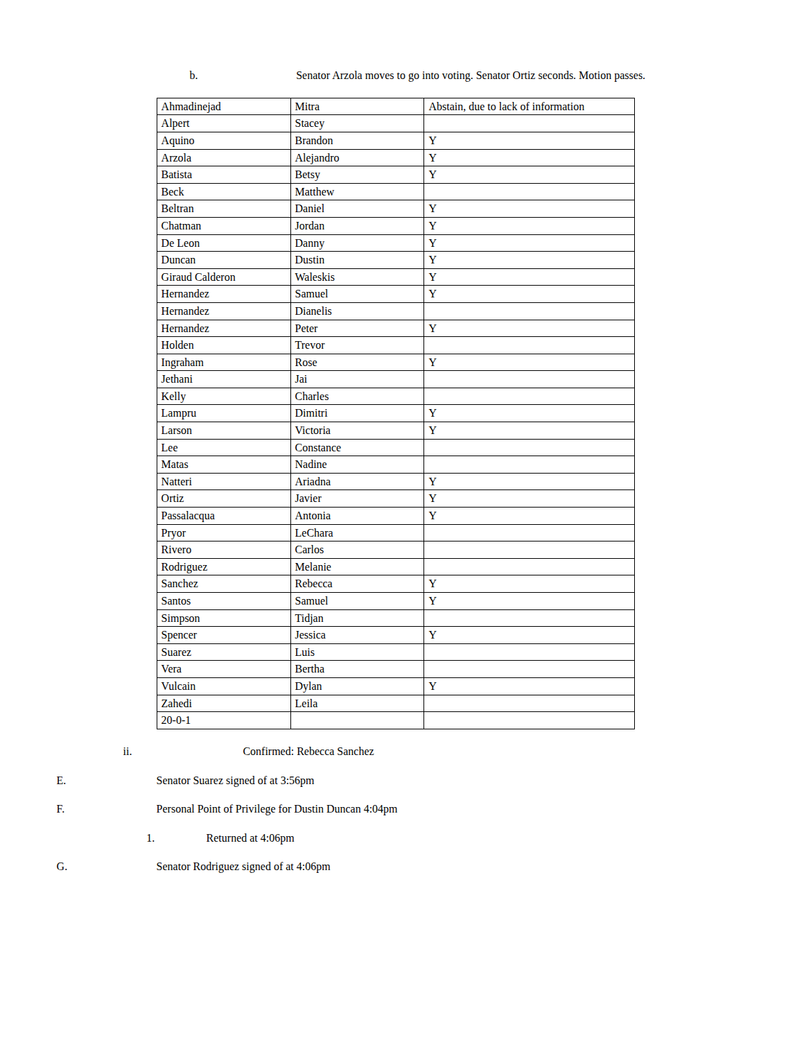b. Senator Arzola moves to go into voting. Senator Ortiz seconds. Motion passes.
| Ahmadinejad | Mitra | Abstain, due to lack of information |
| Alpert | Stacey | |
| Aquino | Brandon | Y |
| Arzola | Alejandro | Y |
| Batista | Betsy | Y |
| Beck | Matthew | |
| Beltran | Daniel | Y |
| Chatman | Jordan | Y |
| De Leon | Danny | Y |
| Duncan | Dustin | Y |
| Giraud Calderon | Waleskis | Y |
| Hernandez | Samuel | Y |
| Hernandez | Dianelis | |
| Hernandez | Peter | Y |
| Holden | Trevor | |
| Ingraham | Rose | Y |
| Jethani | Jai | |
| Kelly | Charles | |
| Lampru | Dimitri | Y |
| Larson | Victoria | Y |
| Lee | Constance | |
| Matas | Nadine | |
| Natteri | Ariadna | Y |
| Ortiz | Javier | Y |
| Passalacqua | Antonia | Y |
| Pryor | LeChara | |
| Rivero | Carlos | |
| Rodriguez | Melanie | |
| Sanchez | Rebecca | Y |
| Santos | Samuel | Y |
| Simpson | Tidjan | |
| Spencer | Jessica | Y |
| Suarez | Luis | |
| Vera | Bertha | |
| Vulcain | Dylan | Y |
| Zahedi | Leila | |
| 20-0-1 | | |
ii. Confirmed: Rebecca Sanchez
E. Senator Suarez signed of at 3:56pm
F. Personal Point of Privilege for Dustin Duncan 4:04pm
1. Returned at 4:06pm
G. Senator Rodriguez signed of at 4:06pm